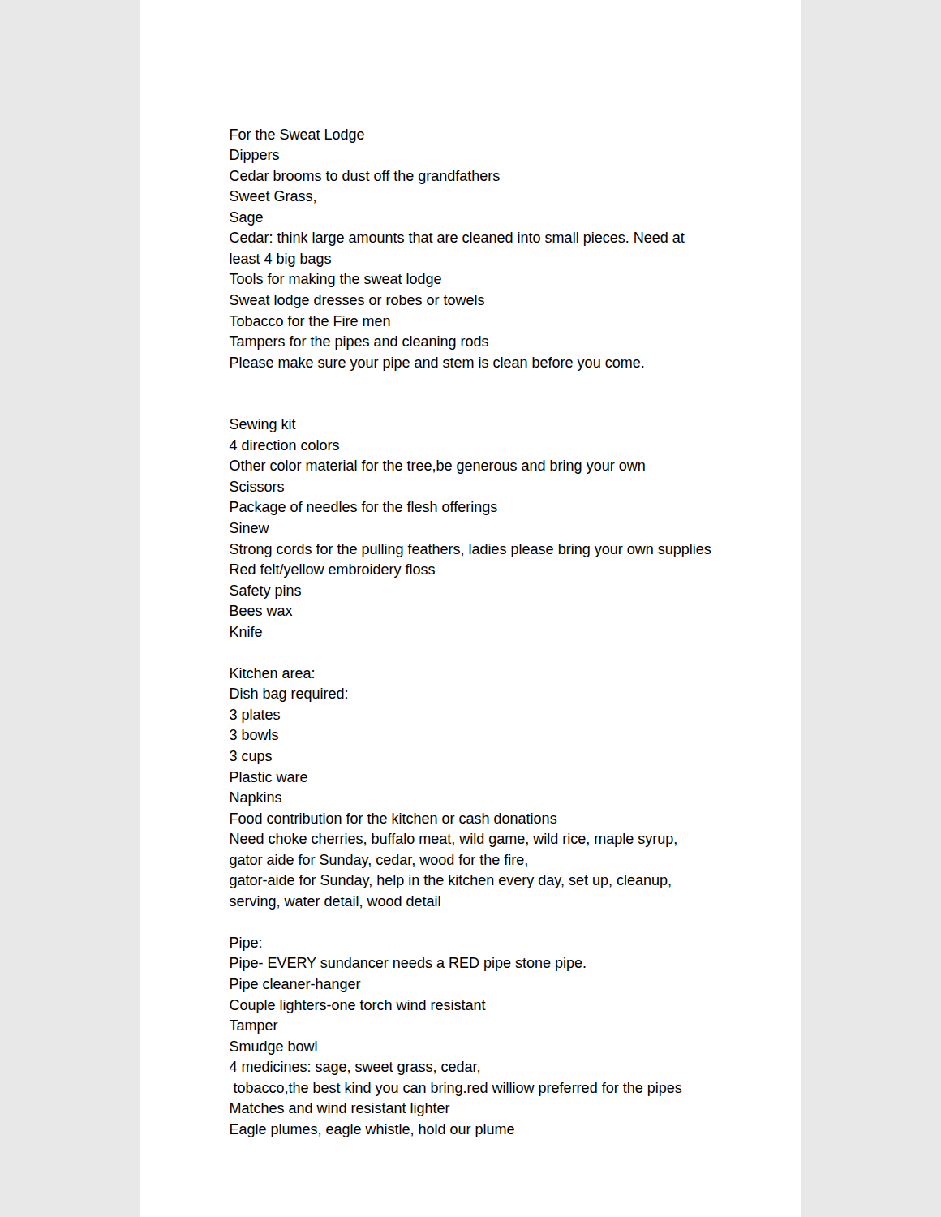For the Sweat Lodge
Dippers
Cedar brooms to dust off the grandfathers
Sweet Grass,
Sage
Cedar: think large amounts that are cleaned into small pieces. Need at least 4 big bags
Tools for making the sweat lodge
Sweat lodge dresses or robes or towels
Tobacco for the Fire men
Tampers for the pipes and cleaning rods
Please make sure your pipe and stem is clean before you come.
Sewing kit
4 direction colors
Other color material for the tree,be generous and bring your own
Scissors
Package of needles for the flesh offerings
Sinew
Strong cords for the pulling feathers, ladies please bring your own supplies
Red felt/yellow embroidery floss
Safety pins
Bees wax
Knife
Kitchen area:
Dish bag required:
3 plates
3 bowls
3 cups
Plastic ware
Napkins
Food contribution for the kitchen or cash donations
Need choke cherries, buffalo meat, wild game, wild rice, maple syrup, gator aide for Sunday, cedar, wood for the fire,
gator-aide for Sunday, help in the kitchen every day, set up, cleanup, serving, water detail, wood detail
Pipe:
Pipe- EVERY sundancer needs a RED pipe stone pipe.
Pipe cleaner-hanger
Couple lighters-one torch wind resistant
Tamper
Smudge bowl
4 medicines: sage, sweet grass, cedar,
tobacco,the best kind you can bring.red williow preferred for the pipes
Matches and wind resistant lighter
Eagle plumes, eagle whistle, hold our plume